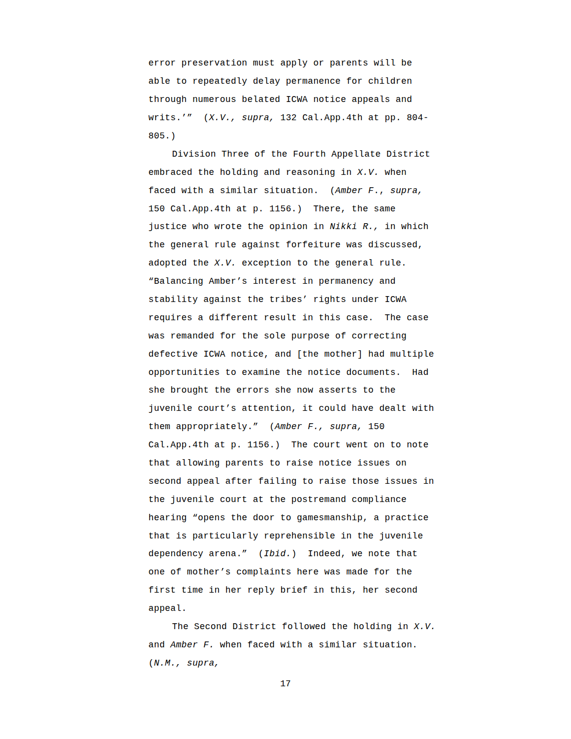error preservation must apply or parents will be able to repeatedly delay permanence for children through numerous belated ICWA notice appeals and writs.’” (X.V., supra, 132 Cal.App.4th at pp. 804-805.)
Division Three of the Fourth Appellate District embraced the holding and reasoning in X.V. when faced with a similar situation. (Amber F., supra, 150 Cal.App.4th at p. 1156.) There, the same justice who wrote the opinion in Nikki R., in which the general rule against forfeiture was discussed, adopted the X.V. exception to the general rule. “Balancing Amber’s interest in permanency and stability against the tribes’ rights under ICWA requires a different result in this case. The case was remanded for the sole purpose of correcting defective ICWA notice, and [the mother] had multiple opportunities to examine the notice documents. Had she brought the errors she now asserts to the juvenile court’s attention, it could have dealt with them appropriately.” (Amber F., supra, 150 Cal.App.4th at p. 1156.) The court went on to note that allowing parents to raise notice issues on second appeal after failing to raise those issues in the juvenile court at the postremand compliance hearing “opens the door to gamesmanship, a practice that is particularly reprehensible in the juvenile dependency arena.” (Ibid.) Indeed, we note that one of mother’s complaints here was made for the first time in her reply brief in this, her second appeal.
The Second District followed the holding in X.V. and Amber F. when faced with a similar situation. (N.M., supra,
17